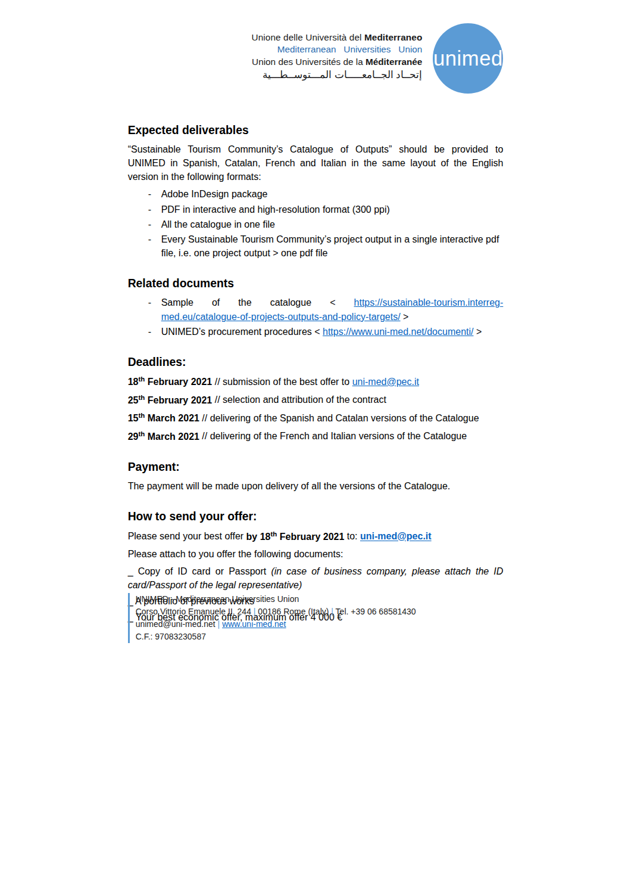Unione delle Università del Mediterraneo
Mediterranean Universities Union
Union des Universités de la Méditerranée
إتحــاد الجــامعـــــات المـــتوســطـــية
unimed
Expected deliverables
“Sustainable Tourism Community’s Catalogue of Outputs” should be provided to UNIMED in Spanish, Catalan, French and Italian in the same layout of the English version in the following formats:
Adobe InDesign package
PDF in interactive and high-resolution format (300 ppi)
All the catalogue in one file
Every Sustainable Tourism Community’s project output in a single interactive pdf file, i.e. one project output > one pdf file
Related documents
Sample of the catalogue<https://sustainable-tourism.interreg- med.eu/catalogue-of-projects-outputs-and-policy-targets/ >
UNIMED’s procurement procedures < https://www.uni-med.net/documenti/ >
Deadlines:
18th February 2021 // submission of the best offer to uni-med@pec.it
25th February 2021 // selection and attribution of the contract
15th March 2021 // delivering of the Spanish and Catalan versions of the Catalogue
29th March 2021 // delivering of the French and Italian versions of the Catalogue
Payment:
The payment will be made upon delivery of all the versions of the Catalogue.
How to send your offer:
Please send your best offer by 18th February 2021 to: uni-med@pec.it
Please attach to you offer the following documents:
_ Copy of ID card or Passport (in case of business company, please attach the ID card/Passport of the legal representative)
_ A portfolio of previous works
_ Your best economic offer, maximum offer 4 000 €
UNIMED - Mediterranean Universities Union
Corso Vittorio Emanuele II, 244 | 00186 Rome (Italy) | Tel. +39 06 68581430
unimed@uni-med.net | www.uni-med.net
C.F.: 97083230587